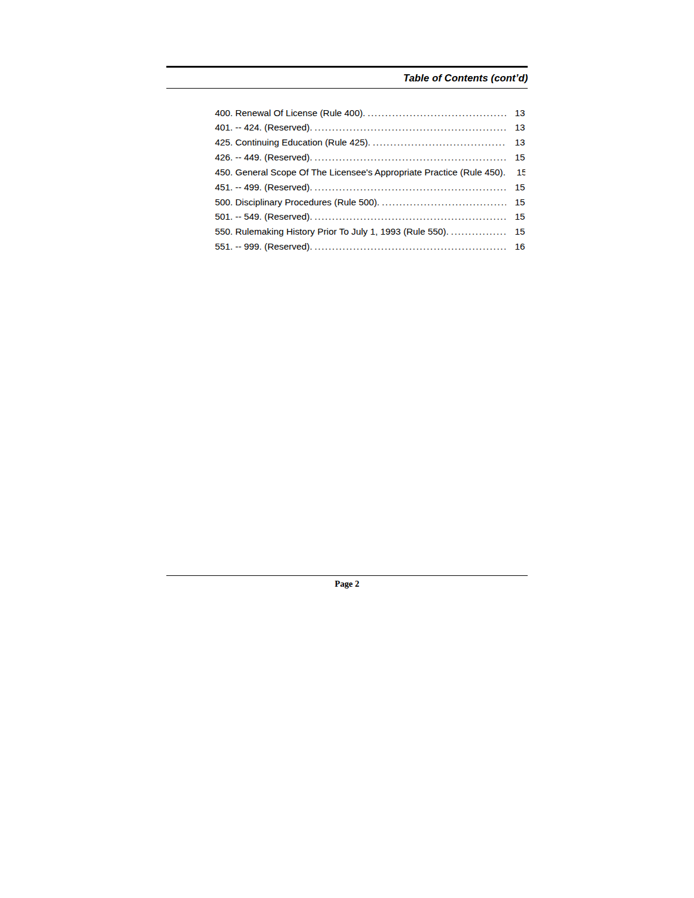Table of Contents (cont’d)
400. Renewal Of License (Rule 400). ....................................................................................................................................................... 13
401. -- 424. (Reserved). ....................................................................................................................................................... 13
425. Continuing Education (Rule 425). ....................................................................................................................................................... 13
426. -- 449. (Reserved). ....................................................................................................................................................... 15
450. General Scope Of The Licensee's Appropriate Practice (Rule 450). ....................................................................................................................................................... 15
451. -- 499. (Reserved). ....................................................................................................................................................... 15
500. Disciplinary Procedures (Rule 500). ....................................................................................................................................................... 15
501. -- 549. (Reserved). ....................................................................................................................................................... 15
550. Rulemaking History Prior To July 1, 1993 (Rule 550). ....................................................................................................................................................... 15
551. -- 999. (Reserved). ....................................................................................................................................................... 16
Page 2